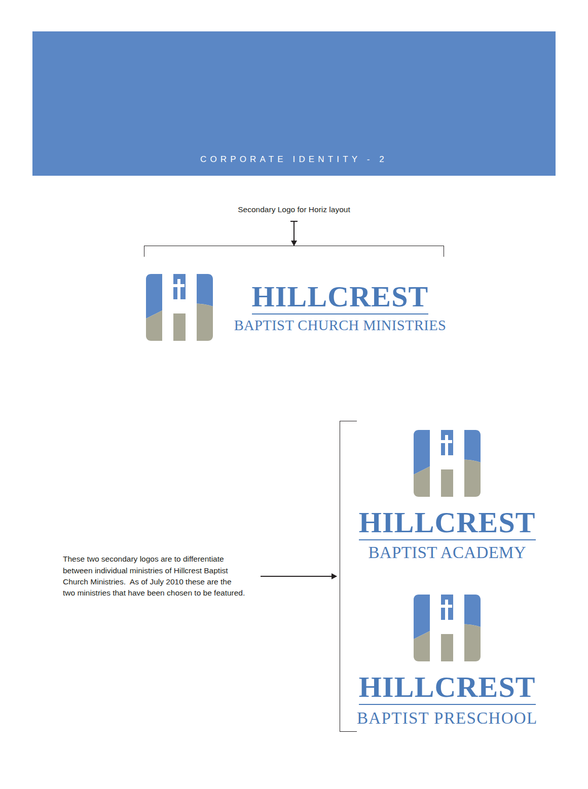Corporate Identity - 2
Secondary Logo for Horiz layout
HILLCREST
BAPTIST CHURCH MINISTRIES
These two secondary logos are to differentiate between individual ministries of Hillcrest Baptist Church Ministries. As of July 2010 these are the two ministries that have been chosen to be featured.
HILLCREST
BAPTIST ACADEMY
HILLCREST
BAPTIST PRESCHOOL